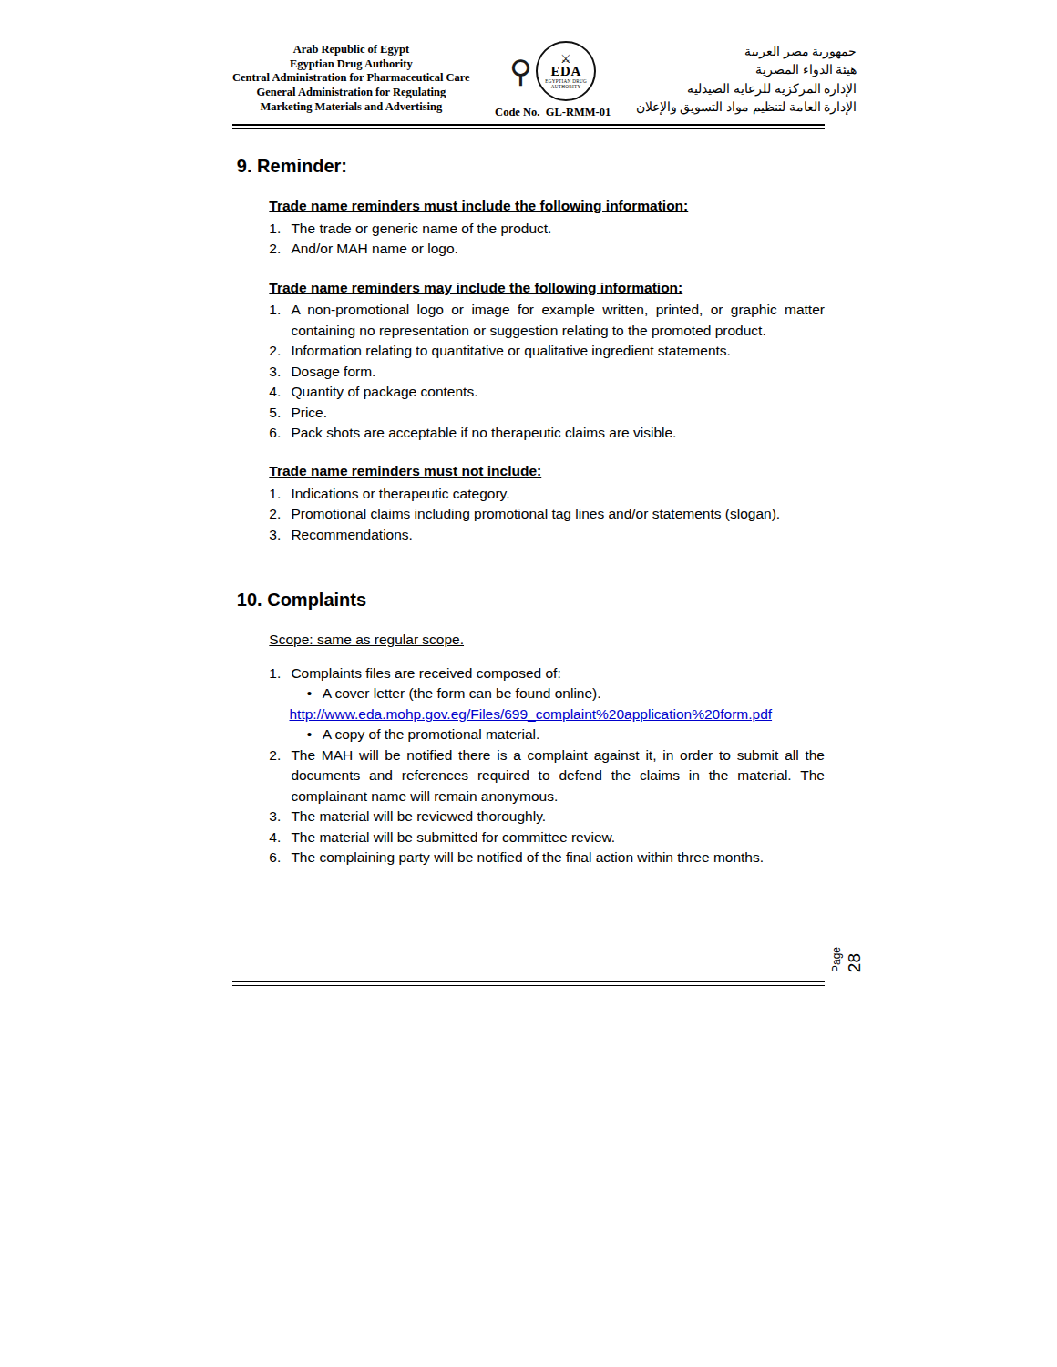Arab Republic of Egypt
Egyptian Drug Authority
Central Administration for Pharmaceutical Care
General Administration for Regulating
Marketing Materials and Advertising
⚲ ⚔ EDA EGYPTIAN DRUG AUTHORITY
Code No. GL-RMM-01
جمهورية مصر العربية
هيئة الدواء المصرية
الإدارة المركزية للرعاية الصيدلية
الإدارة العامة لتنظيم مواد التسويق والإعلان
9. Reminder:
Trade name reminders must include the following information:
1. The trade or generic name of the product.
2. And/or MAH name or logo.
Trade name reminders may include the following information:
1. A non-promotional logo or image for example written, printed, or graphic matter containing no representation or suggestion relating to the promoted product.
2. Information relating to quantitative or qualitative ingredient statements.
3. Dosage form.
4. Quantity of package contents.
5. Price.
6. Pack shots are acceptable if no therapeutic claims are visible.
Trade name reminders must not include:
1. Indications or therapeutic category.
2. Promotional claims including promotional tag lines and/or statements (slogan).
3. Recommendations.
10. Complaints
Scope: same as regular scope.
1. Complaints files are received composed of:
A cover letter (the form can be found online).
http://www.eda.mohp.gov.eg/Files/699_complaint%20application%20form.pdf
A copy of the promotional material.
2. The MAH will be notified there is a complaint against it, in order to submit all the documents and references required to defend the claims in the material. The complainant name will remain anonymous.
3. The material will be reviewed thoroughly.
4. The material will be submitted for committee review.
6. The complaining party will be notified of the final action within three months.
Page 28